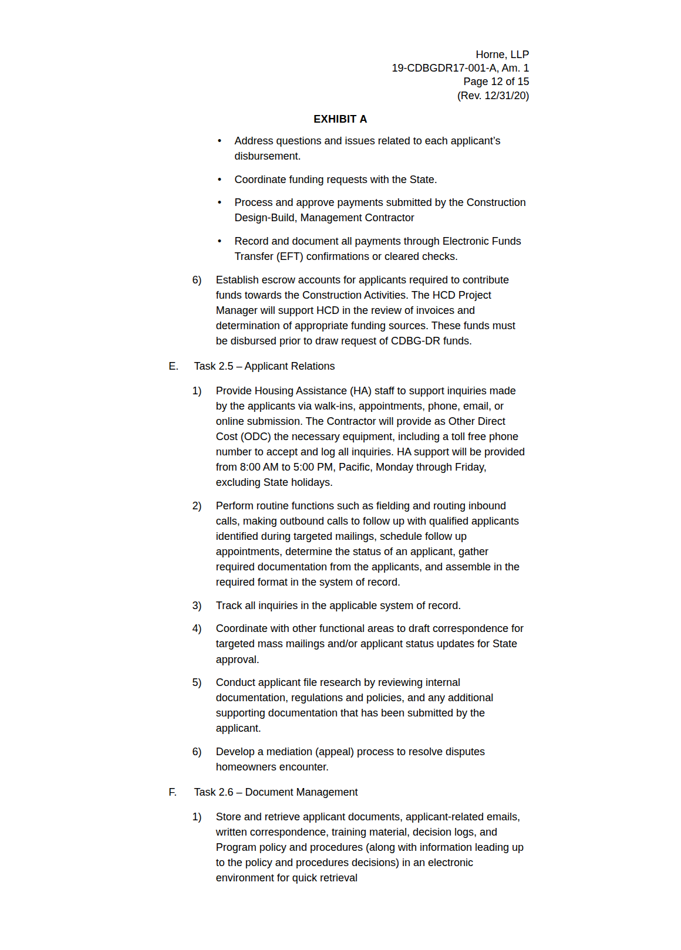Horne, LLP
19-CDBGDR17-001-A, Am. 1
Page 12 of 15
(Rev. 12/31/20)
EXHIBIT A
Address questions and issues related to each applicant’s disbursement.
Coordinate funding requests with the State.
Process and approve payments submitted by the Construction Design-Build, Management Contractor
Record and document all payments through Electronic Funds Transfer (EFT) confirmations or cleared checks.
6) Establish escrow accounts for applicants required to contribute funds towards the Construction Activities. The HCD Project Manager will support HCD in the review of invoices and determination of appropriate funding sources. These funds must be disbursed prior to draw request of CDBG-DR funds.
E. Task 2.5 – Applicant Relations
1) Provide Housing Assistance (HA) staff to support inquiries made by the applicants via walk-ins, appointments, phone, email, or online submission. The Contractor will provide as Other Direct Cost (ODC) the necessary equipment, including a toll free phone number to accept and log all inquiries. HA support will be provided from 8:00 AM to 5:00 PM, Pacific, Monday through Friday, excluding State holidays.
2) Perform routine functions such as fielding and routing inbound calls, making outbound calls to follow up with qualified applicants identified during targeted mailings, schedule follow up appointments, determine the status of an applicant, gather required documentation from the applicants, and assemble in the required format in the system of record.
3) Track all inquiries in the applicable system of record.
4) Coordinate with other functional areas to draft correspondence for targeted mass mailings and/or applicant status updates for State approval.
5) Conduct applicant file research by reviewing internal documentation, regulations and policies, and any additional supporting documentation that has been submitted by the applicant.
6) Develop a mediation (appeal) process to resolve disputes homeowners encounter.
F. Task 2.6 – Document Management
1) Store and retrieve applicant documents, applicant-related emails, written correspondence, training material, decision logs, and Program policy and procedures (along with information leading up to the policy and procedures decisions) in an electronic environment for quick retrieval